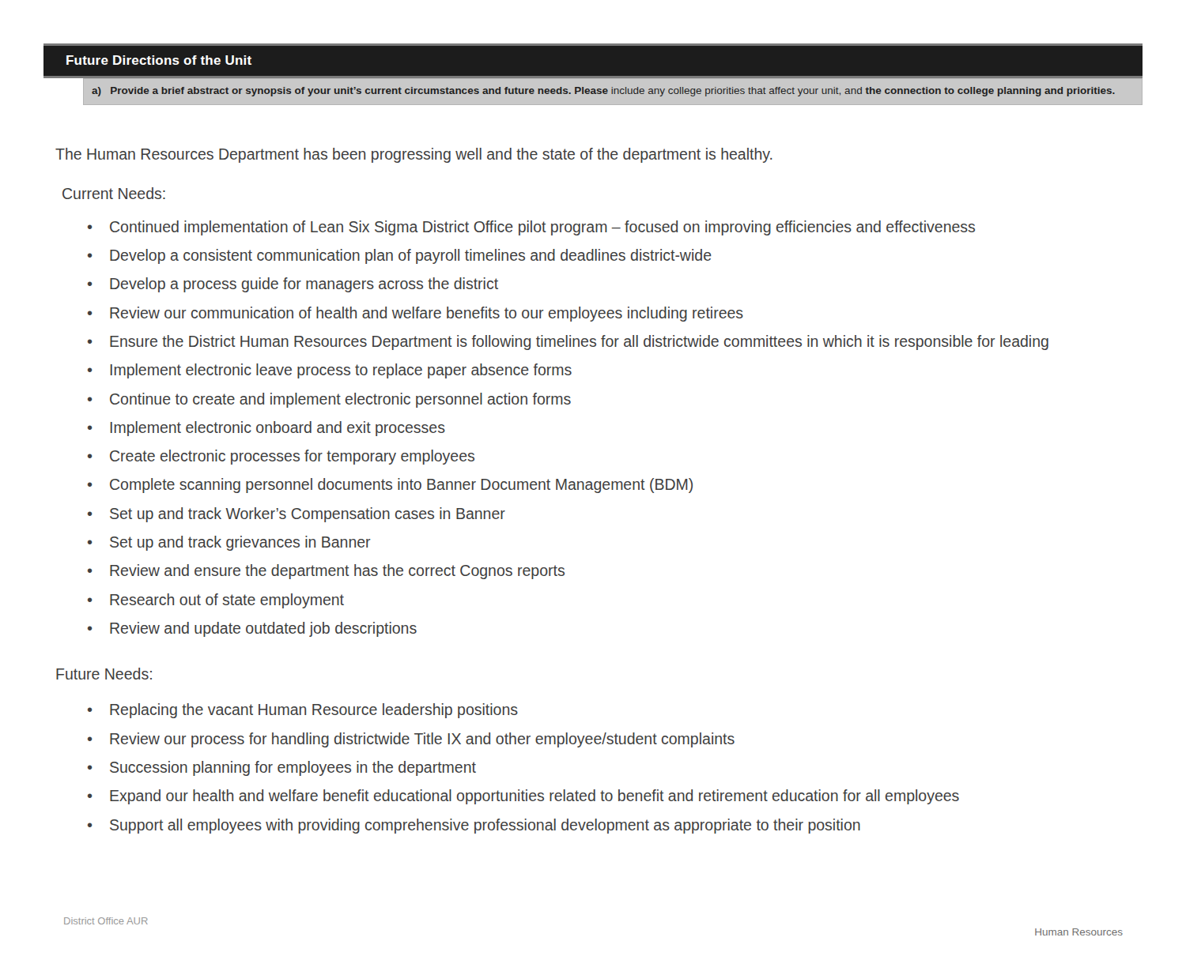Future Directions of the Unit
a) Provide a brief abstract or synopsis of your unit’s current circumstances and future needs. Please include any college priorities that affect your unit, and the connection to college planning and priorities.
The Human Resources Department has been progressing well and the state of the department is healthy.
Current Needs:
Continued implementation of Lean Six Sigma District Office pilot program – focused on improving efficiencies and effectiveness
Develop a consistent communication plan of payroll timelines and deadlines district-wide
Develop a process guide for managers across the district
Review our communication of health and welfare benefits to our employees including retirees
Ensure the District Human Resources Department is following timelines for all districtwide committees in which it is responsible for leading
Implement electronic leave process to replace paper absence forms
Continue to create and implement electronic personnel action forms
Implement electronic onboard and exit processes
Create electronic processes for temporary employees
Complete scanning personnel documents into Banner Document Management (BDM)
Set up and track Worker’s Compensation cases in Banner
Set up and track grievances in Banner
Review and ensure the department has the correct Cognos reports
Research out of state employment
Review and update outdated job descriptions
Future Needs:
Replacing the vacant Human Resource leadership positions
Review our process for handling districtwide Title IX and other employee/student complaints
Succession planning for employees in the department
Expand our health and welfare benefit educational opportunities related to benefit and retirement education for all employees
Support all employees with providing comprehensive professional development as appropriate to their position
District Office AUR
Human Resources